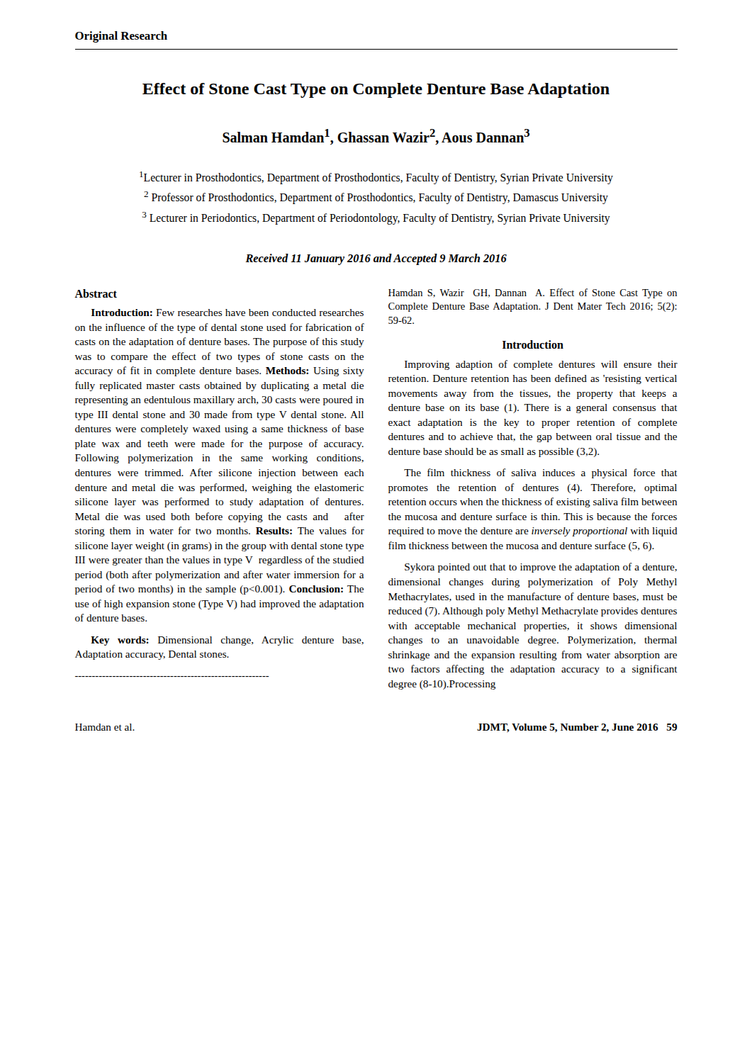Original Research
Effect of Stone Cast Type on Complete Denture Base Adaptation
Salman Hamdan1, Ghassan Wazir2, Aous Dannan3
1Lecturer in Prosthodontics, Department of Prosthodontics, Faculty of Dentistry, Syrian Private University
2 Professor of Prosthodontics, Department of Prosthodontics, Faculty of Dentistry, Damascus University
3 Lecturer in Periodontics, Department of Periodontology, Faculty of Dentistry, Syrian Private University
Received 11 January 2016 and Accepted 9 March 2016
Abstract
Introduction: Few researches have been conducted researches on the influence of the type of dental stone used for fabrication of casts on the adaptation of denture bases. The purpose of this study was to compare the effect of two types of stone casts on the accuracy of fit in complete denture bases. Methods: Using sixty fully replicated master casts obtained by duplicating a metal die representing an edentulous maxillary arch, 30 casts were poured in type III dental stone and 30 made from type V dental stone. All dentures were completely waxed using a same thickness of base plate wax and teeth were made for the purpose of accuracy. Following polymerization in the same working conditions, dentures were trimmed. After silicone injection between each denture and metal die was performed, weighing the elastomeric silicone layer was performed to study adaptation of dentures. Metal die was used both before copying the casts and after storing them in water for two months. Results: The values for silicone layer weight (in grams) in the group with dental stone type III were greater than the values in type V regardless of the studied period (both after polymerization and after water immersion for a period of two months) in the sample (p<0.001). Conclusion: The use of high expansion stone (Type V) had improved the adaptation of denture bases.
Key words: Dimensional change, Acrylic denture base, Adaptation accuracy, Dental stones.
---------------------------------------------------------
Hamdan S, Wazir GH, Dannan A. Effect of Stone Cast Type on Complete Denture Base Adaptation. J Dent Mater Tech 2016; 5(2): 59-62.
Introduction
Improving adaption of complete dentures will ensure their retention. Denture retention has been defined as 'resisting vertical movements away from the tissues, the property that keeps a denture base on its base (1). There is a general consensus that exact adaptation is the key to proper retention of complete dentures and to achieve that, the gap between oral tissue and the denture base should be as small as possible (3,2).
The film thickness of saliva induces a physical force that promotes the retention of dentures (4). Therefore, optimal retention occurs when the thickness of existing saliva film between the mucosa and denture surface is thin. This is because the forces required to move the denture are inversely proportional with liquid film thickness between the mucosa and denture surface (5, 6).
Sykora pointed out that to improve the adaptation of a denture, dimensional changes during polymerization of Poly Methyl Methacrylates, used in the manufacture of denture bases, must be reduced (7). Although poly Methyl Methacrylate provides dentures with acceptable mechanical properties, it shows dimensional changes to an unavoidable degree. Polymerization, thermal shrinkage and the expansion resulting from water absorption are two factors affecting the adaptation accuracy to a significant degree (8-10).Processing
Hamdan et al. JDMT, Volume 5, Number 2, June 2016 59